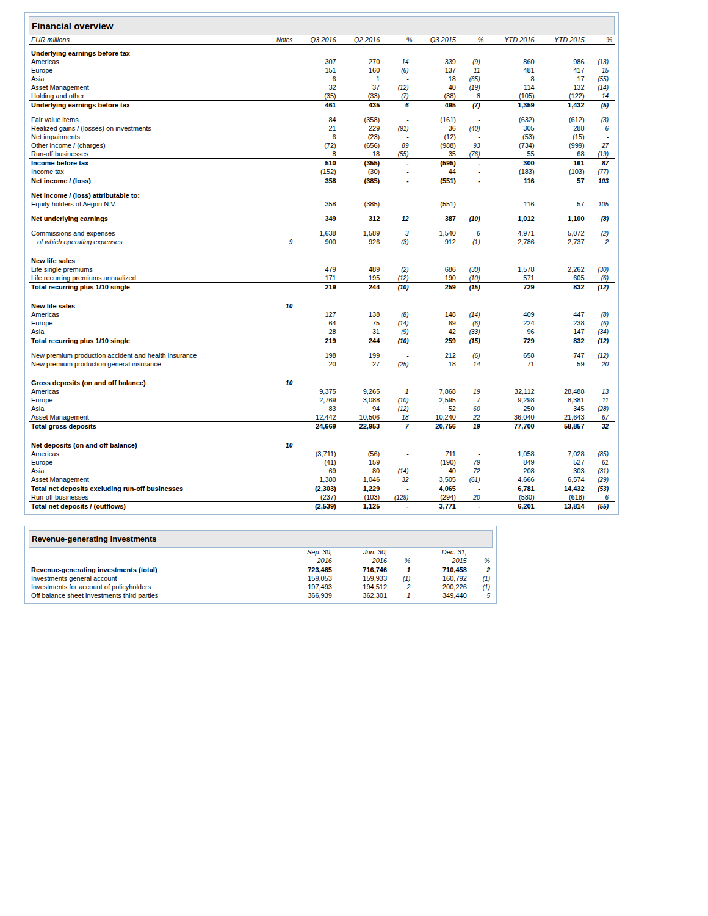Financial overview
| EUR millions | Notes | Q3 2016 | Q2 2016 | % | Q3 2015 | % | YTD 2016 | YTD 2015 | % |
| --- | --- | --- | --- | --- | --- | --- | --- | --- | --- |
| Underlying earnings before tax |
| Americas | | 307 | 270 | 14 | 339 | (9) | 860 | 986 | (13) |
| Europe | | 151 | 160 | (6) | 137 | 11 | 481 | 417 | 15 |
| Asia | | 6 | 1 | - | 18 | (65) | 8 | 17 | (55) |
| Asset Management | | 32 | 37 | (12) | 40 | (19) | 114 | 132 | (14) |
| Holding and other | | (35) | (33) | (7) | (38) | 8 | (105) | (122) | 14 |
| Underlying earnings before tax | | 461 | 435 | 6 | 495 | (7) | 1,359 | 1,432 | (5) |
| Fair value items | | 84 | (358) | - | (161) | - | (632) | (612) | (3) |
| Realized gains / (losses) on investments | | 21 | 229 | (91) | 36 | (40) | 305 | 288 | 6 |
| Net impairments | | 6 | (23) | - | (12) | - | (53) | (15) | - |
| Other income / (charges) | | (72) | (656) | 89 | (988) | 93 | (734) | (999) | 27 |
| Run-off businesses | | 8 | 18 | (55) | 35 | (76) | 55 | 68 | (19) |
| Income before tax | | 510 | (355) | - | (595) | - | 300 | 161 | 87 |
| Income tax | | (152) | (30) | - | 44 | - | (183) | (103) | (77) |
| Net income / (loss) | | 358 | (385) | - | (551) | - | 116 | 57 | 103 |
| Net income / (loss) attributable to: |
| Equity holders of Aegon N.V. | | 358 | (385) | - | (551) | - | 116 | 57 | 105 |
| Net underlying earnings | | 349 | 312 | 12 | 387 | (10) | 1,012 | 1,100 | (8) |
| Commissions and expenses | | 1,638 | 1,589 | 3 | 1,540 | 6 | 4,971 | 5,072 | (2) |
| of which operating expenses | 9 | 900 | 926 | (3) | 912 | (1) | 2,786 | 2,737 | 2 |
| New life sales |
| Life single premiums | | 479 | 489 | (2) | 686 | (30) | 1,578 | 2,262 | (30) |
| Life recurring premiums annualized | | 171 | 195 | (12) | 190 | (10) | 571 | 605 | (6) |
| Total recurring plus 1/10 single | | 219 | 244 | (10) | 259 | (15) | 729 | 832 | (12) |
| New life sales | 10 | |
| Americas | | 127 | 138 | (8) | 148 | (14) | 409 | 447 | (8) |
| Europe | | 64 | 75 | (14) | 69 | (6) | 224 | 238 | (6) |
| Asia | | 28 | 31 | (9) | 42 | (33) | 96 | 147 | (34) |
| Total recurring plus 1/10 single | | 219 | 244 | (10) | 259 | (15) | 729 | 832 | (12) |
| New premium production accident and health insurance | | 198 | 199 | - | 212 | (6) | 658 | 747 | (12) |
| New premium production general insurance | | 20 | 27 | (25) | 18 | 14 | 71 | 59 | 20 |
| Gross deposits (on and off balance) | 10 | |
| Americas | | 9,375 | 9,265 | 1 | 7,868 | 19 | 32,112 | 28,488 | 13 |
| Europe | | 2,769 | 3,088 | (10) | 2,595 | 7 | 9,298 | 8,381 | 11 |
| Asia | | 83 | 94 | (12) | 52 | 60 | 250 | 345 | (28) |
| Asset Management | | 12,442 | 10,506 | 18 | 10,240 | 22 | 36,040 | 21,643 | 67 |
| Total gross deposits | | 24,669 | 22,953 | 7 | 20,756 | 19 | 77,700 | 58,857 | 32 |
| Net deposits (on and off balance) | 10 | |
| Americas | | (3,711) | (56) | - | 711 | - | 1,058 | 7,028 | (85) |
| Europe | | (41) | 159 | - | (190) | 79 | 849 | 527 | 61 |
| Asia | | 69 | 80 | (14) | 40 | 72 | 208 | 303 | (31) |
| Asset Management | | 1,380 | 1,046 | 32 | 3,505 | (61) | 4,666 | 6,574 | (29) |
| Total net deposits excluding run-off businesses | | (2,303) | 1,229 | - | 4,065 | - | 6,781 | 14,432 | (53) |
| Run-off businesses | | (237) | (103) | (129) | (294) | 20 | (580) | (618) | 6 |
| Total net deposits / (outflows) | | (2,539) | 1,125 | - | 3,771 | - | 6,201 | 13,814 | (55) |
Revenue-generating investments
| | Sep. 30, | Jun. 30, | | Dec. 31, | |
| --- | --- | --- | --- | --- | --- |
| | 2016 | 2016 | % | 2015 | % |
| Revenue-generating investments (total) | 723,485 | 716,746 | 1 | 710,458 | 2 |
| Investments general account | 159,053 | 159,933 | (1) | 160,792 | (1) |
| Investments for account of policyholders | 197,493 | 194,512 | 2 | 200,226 | (1) |
| Off balance sheet investments third parties | 366,939 | 362,301 | 1 | 349,440 | 5 |